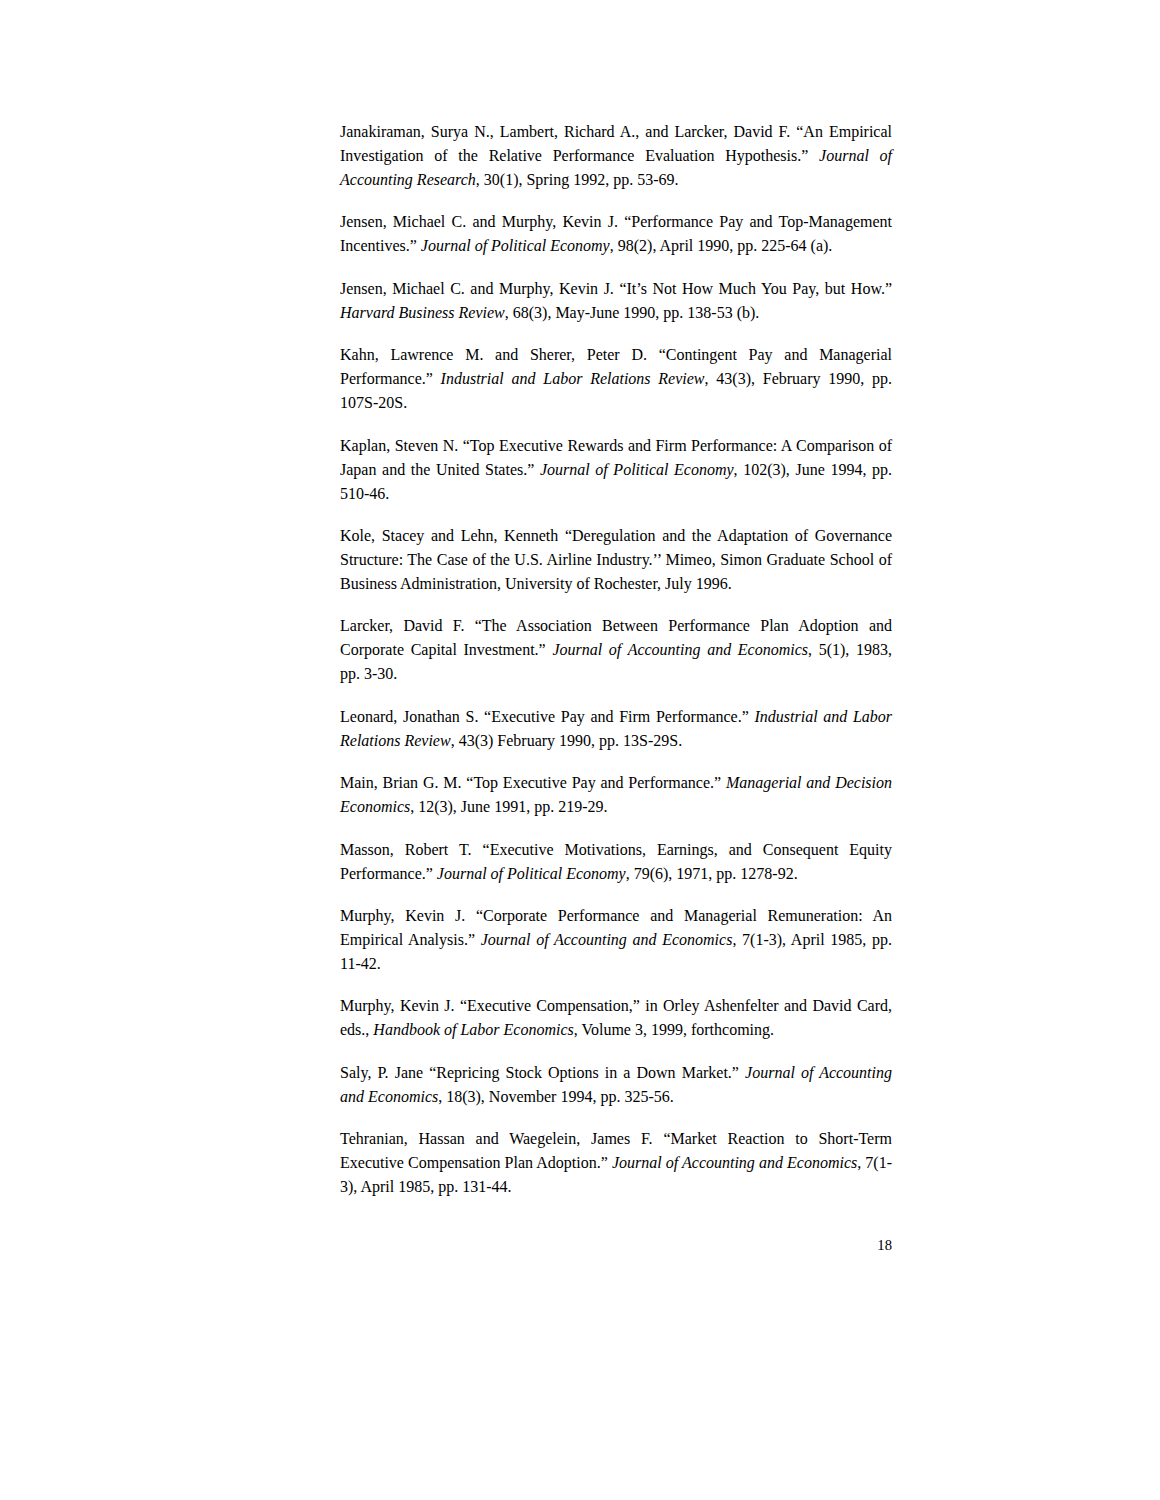Janakiraman, Surya N., Lambert, Richard A., and Larcker, David F. “An Empirical Investigation of the Relative Performance Evaluation Hypothesis.” Journal of Accounting Research, 30(1), Spring 1992, pp. 53-69.
Jensen, Michael C. and Murphy, Kevin J. “Performance Pay and Top-Management Incentives.” Journal of Political Economy, 98(2), April 1990, pp. 225-64 (a).
Jensen, Michael C. and Murphy, Kevin J. “It’s Not How Much You Pay, but How.” Harvard Business Review, 68(3), May-June 1990, pp. 138-53 (b).
Kahn, Lawrence M. and Sherer, Peter D. “Contingent Pay and Managerial Performance.” Industrial and Labor Relations Review, 43(3), February 1990, pp. 107S-20S.
Kaplan, Steven N. “Top Executive Rewards and Firm Performance: A Comparison of Japan and the United States.” Journal of Political Economy, 102(3), June 1994, pp. 510-46.
Kole, Stacey and Lehn, Kenneth “Deregulation and the Adaptation of Governance Structure: The Case of the U.S. Airline Industry.’’ Mimeo, Simon Graduate School of Business Administration, University of Rochester, July 1996.
Larcker, David F. “The Association Between Performance Plan Adoption and Corporate Capital Investment.” Journal of Accounting and Economics, 5(1), 1983, pp. 3-30.
Leonard, Jonathan S. “Executive Pay and Firm Performance.” Industrial and Labor Relations Review, 43(3) February 1990, pp. 13S-29S.
Main, Brian G. M. “Top Executive Pay and Performance.” Managerial and Decision Economics, 12(3), June 1991, pp. 219-29.
Masson, Robert T. “Executive Motivations, Earnings, and Consequent Equity Performance.” Journal of Political Economy, 79(6), 1971, pp. 1278-92.
Murphy, Kevin J. “Corporate Performance and Managerial Remuneration: An Empirical Analysis.” Journal of Accounting and Economics, 7(1-3), April 1985, pp. 11-42.
Murphy, Kevin J. “Executive Compensation,” in Orley Ashenfelter and David Card, eds., Handbook of Labor Economics, Volume 3, 1999, forthcoming.
Saly, P. Jane “Repricing Stock Options in a Down Market.” Journal of Accounting and Economics, 18(3), November 1994, pp. 325-56.
Tehranian, Hassan and Waegelein, James F. “Market Reaction to Short-Term Executive Compensation Plan Adoption.” Journal of Accounting and Economics, 7(1-3), April 1985, pp. 131-44.
18